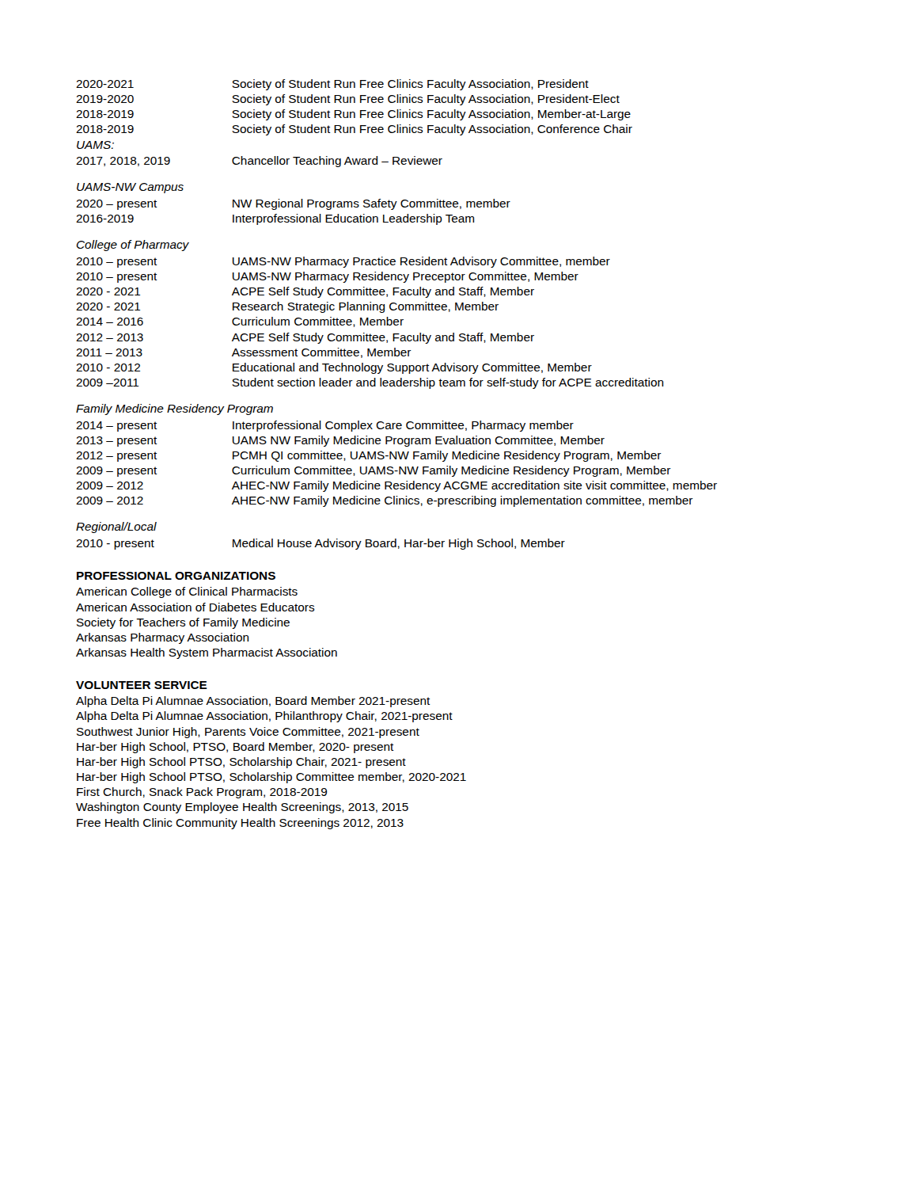| 2020-2021 | Society of Student Run Free Clinics Faculty Association, President |
| 2019-2020 | Society of Student Run Free Clinics Faculty Association, President-Elect |
| 2018-2019 | Society of Student Run Free Clinics Faculty Association, Member-at-Large |
| 2018-2019 | Society of Student Run Free Clinics Faculty Association, Conference Chair |
UAMS:
| 2017, 2018, 2019 | Chancellor Teaching Award – Reviewer |
UAMS-NW Campus
| 2020 – present | NW Regional Programs Safety Committee, member |
| 2016-2019 | Interprofessional Education Leadership Team |
College of Pharmacy
| 2010 – present | UAMS-NW Pharmacy Practice Resident Advisory Committee, member |
| 2010 – present | UAMS-NW Pharmacy Residency Preceptor Committee, Member |
| 2020 - 2021 | ACPE Self Study Committee, Faculty and Staff, Member |
| 2020 - 2021 | Research Strategic Planning Committee, Member |
| 2014 – 2016 | Curriculum Committee, Member |
| 2012 – 2013 | ACPE Self Study Committee, Faculty and Staff, Member |
| 2011 – 2013 | Assessment Committee, Member |
| 2010 - 2012 | Educational and Technology Support Advisory Committee, Member |
| 2009 –2011 | Student section leader and leadership team for self-study for ACPE accreditation |
Family Medicine Residency Program
| 2014 – present | Interprofessional Complex Care Committee, Pharmacy member |
| 2013 – present | UAMS NW Family Medicine Program Evaluation Committee, Member |
| 2012 – present | PCMH QI committee, UAMS-NW Family Medicine Residency Program, Member |
| 2009 – present | Curriculum Committee, UAMS-NW Family Medicine Residency Program, Member |
| 2009 – 2012 | AHEC-NW Family Medicine Residency ACGME accreditation site visit committee, member |
| 2009 – 2012 | AHEC-NW Family Medicine Clinics, e-prescribing implementation committee, member |
Regional/Local
| 2010 - present | Medical House Advisory Board, Har-ber High School, Member |
PROFESSIONAL ORGANIZATIONS
American College of Clinical Pharmacists
American Association of Diabetes Educators
Society for Teachers of Family Medicine
Arkansas Pharmacy Association
Arkansas Health System Pharmacist Association
VOLUNTEER SERVICE
Alpha Delta Pi Alumnae Association, Board Member 2021-present
Alpha Delta Pi Alumnae Association, Philanthropy Chair, 2021-present
Southwest Junior High, Parents Voice Committee, 2021-present
Har-ber High School, PTSO, Board Member, 2020- present
Har-ber High School PTSO, Scholarship Chair, 2021- present
Har-ber High School PTSO, Scholarship Committee member, 2020-2021
First Church, Snack Pack Program, 2018-2019
Washington County Employee Health Screenings, 2013, 2015
Free Health Clinic Community Health Screenings 2012, 2013